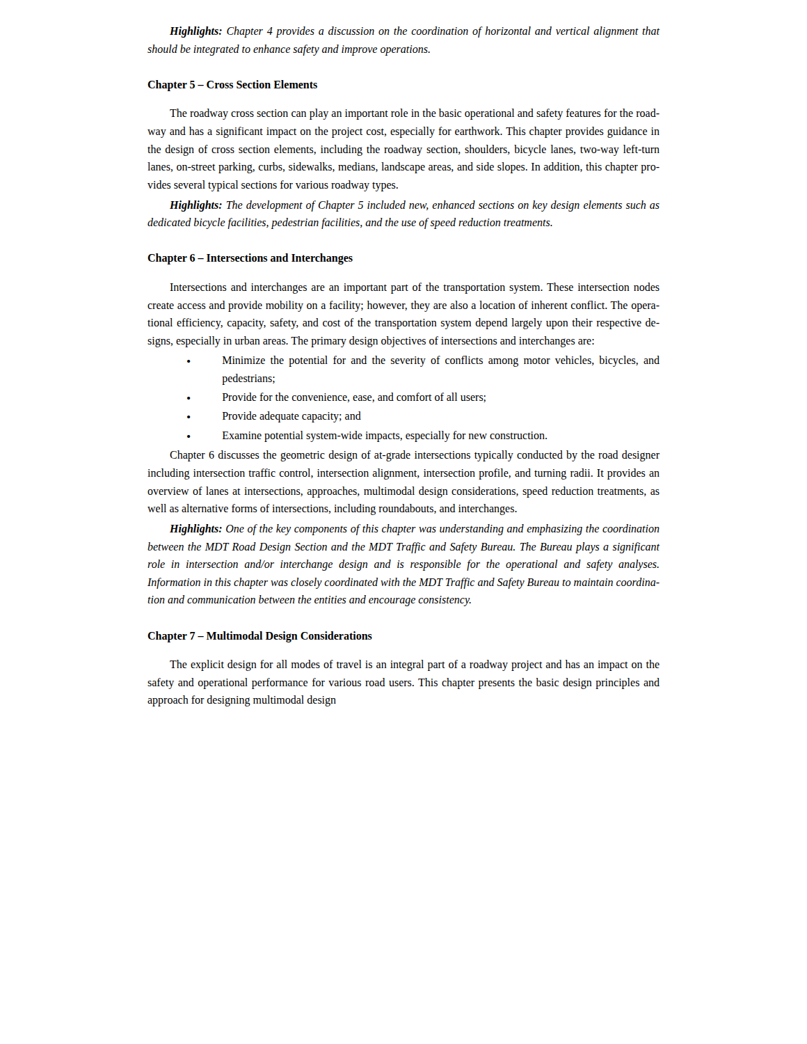Highlights: Chapter 4 provides a discussion on the coordination of horizontal and vertical alignment that should be integrated to enhance safety and improve operations.
Chapter 5 – Cross Section Elements
The roadway cross section can play an important role in the basic operational and safety features for the roadway and has a significant impact on the project cost, especially for earthwork. This chapter provides guidance in the design of cross section elements, including the roadway section, shoulders, bicycle lanes, two-way left-turn lanes, on-street parking, curbs, sidewalks, medians, landscape areas, and side slopes. In addition, this chapter provides several typical sections for various roadway types.
Highlights: The development of Chapter 5 included new, enhanced sections on key design elements such as dedicated bicycle facilities, pedestrian facilities, and the use of speed reduction treatments.
Chapter 6 – Intersections and Interchanges
Intersections and interchanges are an important part of the transportation system. These intersection nodes create access and provide mobility on a facility; however, they are also a location of inherent conflict. The operational efficiency, capacity, safety, and cost of the transportation system depend largely upon their respective designs, especially in urban areas. The primary design objectives of intersections and interchanges are:
Minimize the potential for and the severity of conflicts among motor vehicles, bicycles, and pedestrians;
Provide for the convenience, ease, and comfort of all users;
Provide adequate capacity; and
Examine potential system-wide impacts, especially for new construction.
Chapter 6 discusses the geometric design of at-grade intersections typically conducted by the road designer including intersection traffic control, intersection alignment, intersection profile, and turning radii. It provides an overview of lanes at intersections, approaches, multimodal design considerations, speed reduction treatments, as well as alternative forms of intersections, including roundabouts, and interchanges.
Highlights: One of the key components of this chapter was understanding and emphasizing the coordination between the MDT Road Design Section and the MDT Traffic and Safety Bureau. The Bureau plays a significant role in intersection and/or interchange design and is responsible for the operational and safety analyses. Information in this chapter was closely coordinated with the MDT Traffic and Safety Bureau to maintain coordination and communication between the entities and encourage consistency.
Chapter 7 – Multimodal Design Considerations
The explicit design for all modes of travel is an integral part of a roadway project and has an impact on the safety and operational performance for various road users. This chapter presents the basic design principles and approach for designing multimodal design